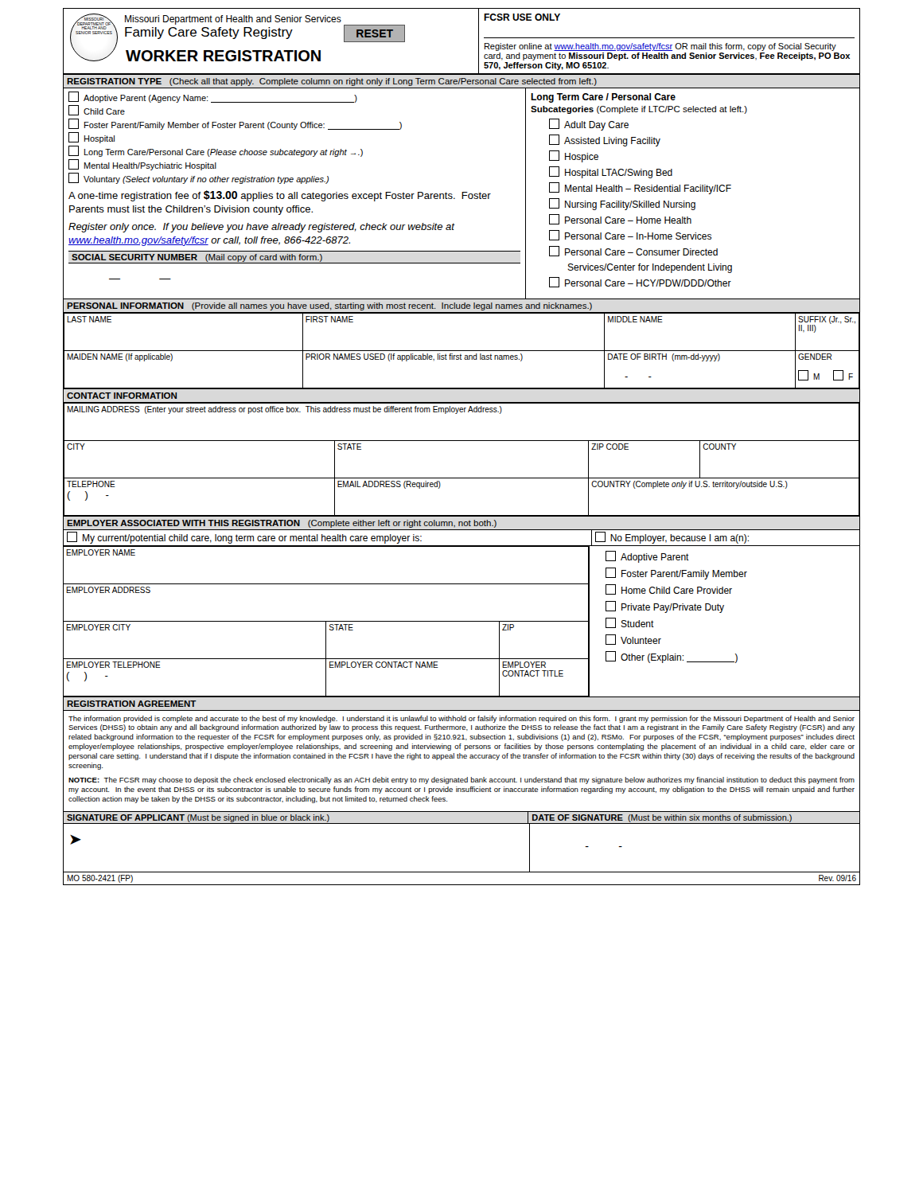MISSOURI
DEPARTMENT OF
HEALTH AND
SENIOR SERVICES
Missouri Department of Health and Senior Services
Family Care Safety Registry RESET
WORKER REGISTRATION
FCSR USE ONLY
Register online at www.health.mo.gov/safety/fcsr OR mail this form, copy of Social Security card, and payment to Missouri Dept. of Health and Senior Services, Fee Receipts, PO Box 570, Jefferson City, MO 65102.
REGISTRATION TYPE (Check all that apply. Complete column on right only if Long Term Care/Personal Care selected from left.)
Adoptive Parent (Agency Name: )
Child Care
Foster Parent/Family Member of Foster Parent (County Office: )
Hospital
Long Term Care/Personal Care (Please choose subcategory at right →.)
Mental Health/Psychiatric Hospital
Voluntary (Select voluntary if no other registration type applies.)
A one-time registration fee of $13.00 applies to all categories except Foster Parents. Foster Parents must list the Children’s Division county office.
Register only once. If you believe you have already registered, check our website at www.health.mo.gov/safety/fcsr or call, toll free, 866-422-6872.
SOCIAL SECURITY NUMBER (Mail copy of card with form.)
— —
Long Term Care / Personal Care
Subcategories (Complete if LTC/PC selected at left.)
Adult Day Care
Assisted Living Facility
Hospice
Hospital LTAC/Swing Bed
Mental Health – Residential Facility/ICF
Nursing Facility/Skilled Nursing
Personal Care – Home Health
Personal Care – In-Home Services
Personal Care – Consumer Directed
Services/Center for Independent Living
Personal Care – HCY/PDW/DDD/Other
PERSONAL INFORMATION (Provide all names you have used, starting with most recent. Include legal names and nicknames.)
| LAST NAME | FIRST NAME | MIDDLE NAME | SUFFIX (Jr., Sr., II, III) |
| MAIDEN NAME (If applicable) | PRIOR NAMES USED (If applicable, list first and last names.) | DATE OF BIRTH (mm-dd-yyyy) - - | GENDER M F |
CONTACT INFORMATION
| MAILING ADDRESS (Enter your street address or post office box. This address must be different from Employer Address.) |
| CITY | STATE | ZIP CODE | COUNTY |
| TELEPHONE ( ) - | EMAIL ADDRESS (Required) | COUNTRY (Complete only if U.S. territory/outside U.S.) |
EMPLOYER ASSOCIATED WITH THIS REGISTRATION (Complete either left or right column, not both.)
My current/potential child care, long term care or mental health care employer is:
No Employer, because I am a(n):
| EMPLOYER NAME |
| EMPLOYER ADDRESS |
| EMPLOYER CITY | STATE | ZIP |
| EMPLOYER TELEPHONE ( ) - | EMPLOYER CONTACT NAME | EMPLOYER CONTACT TITLE |
Adoptive Parent
Foster Parent/Family Member
Home Child Care Provider
Private Pay/Private Duty
Student
Volunteer
Other (Explain: )
REGISTRATION AGREEMENT
The information provided is complete and accurate to the best of my knowledge. I understand it is unlawful to withhold or falsify information required on this form. I grant my permission for the Missouri Department of Health and Senior Services (DHSS) to obtain any and all background information authorized by law to process this request. Furthermore, I authorize the DHSS to release the fact that I am a registrant in the Family Care Safety Registry (FCSR) and any related background information to the requester of the FCSR for employment purposes only, as provided in §210.921, subsection 1, subdivisions (1) and (2), RSMo. For purposes of the FCSR, “employment purposes” includes direct employer/employee relationships, prospective employer/employee relationships, and screening and interviewing of persons or facilities by those persons contemplating the placement of an individual in a child care, elder care or personal care setting. I understand that if I dispute the information contained in the FCSR I have the right to appeal the accuracy of the transfer of information to the FCSR within thirty (30) days of receiving the results of the background screening.
NOTICE: The FCSR may choose to deposit the check enclosed electronically as an ACH debit entry to my designated bank account. I understand that my signature below authorizes my financial institution to deduct this payment from my account. In the event that DHSS or its subcontractor is unable to secure funds from my account or I provide insufficient or inaccurate information regarding my account, my obligation to the DHSS will remain unpaid and further collection action may be taken by the DHSS or its subcontractor, including, but not limited to, returned check fees.
SIGNATURE OF APPLICANT (Must be signed in blue or black ink.)
DATE OF SIGNATURE (Must be within six months of submission.)
➤
- -
MO 580-2421 (FP)
Rev. 09/16